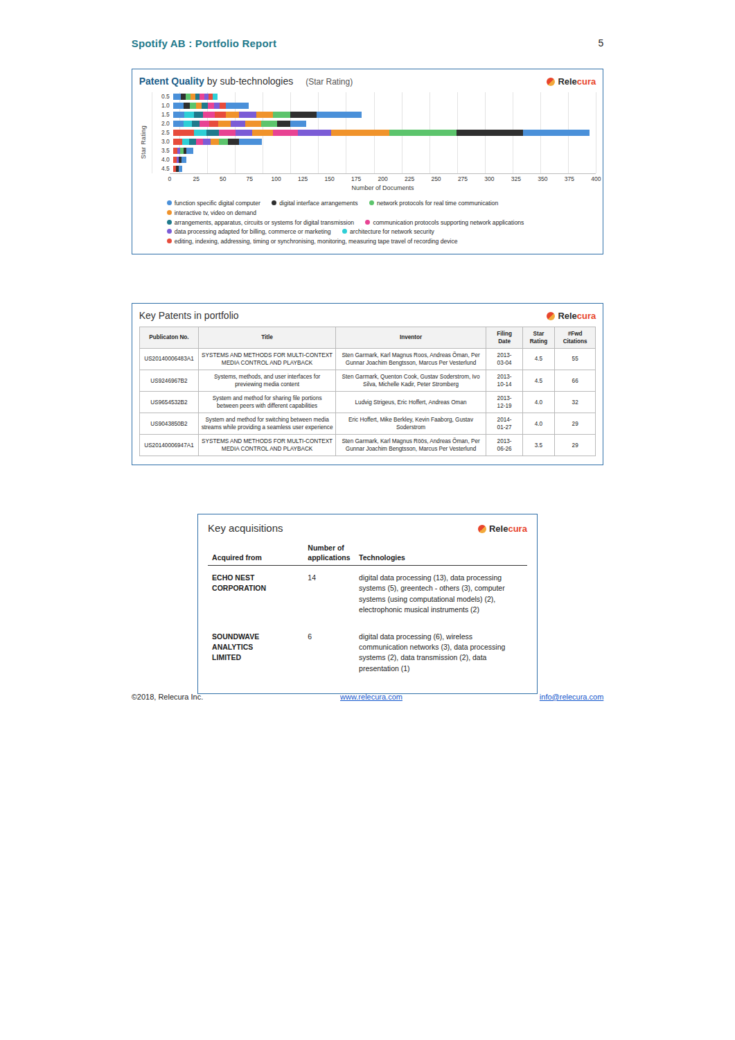Spotify AB : Portfolio Report
5
Patent Quality by sub-technologies (Star Rating)
Rele cura
Star Rating
0.5
1.0
1.5
2.0
2.5
3.0
3.5
4.0
4.5
0 25 50 75 100 125 150 175 200 225 250 275 300 325 350 375 400
Number of Documents
function specific digital computer digital interface arrangements network protocols for real time communication interactive tv, video on demand
arrangements, apparatus, circuits or systems for digital transmission communication protocols supporting network applications
data processing adapted for billing, commerce or marketing architecture for network security
editing, indexing, addressing, timing or synchronising, monitoring, measuring tape travel of recording device
Key Patents in portfolio
Rele cura
| Publicaton No. | Title | Inventor | Filing Date | Star Rating | #Fwd Citations |
| --- | --- | --- | --- | --- | --- |
| US20140006483A1 | SYSTEMS AND METHODS FOR MULTI-CONTEXT MEDIA CONTROL AND PLAYBACK | Sten Garmark, Karl Magnus Roos, Andreas Öman, Per Gunnar Joachim Bengtsson, Marcus Per Vesterlund | 2013- 03-04 | 4.5 | 55 |
| US9246967B2 | Systems, methods, and user interfaces for previewing media content | Sten Garmark, Quenton Cook, Gustav Soderstrom, Ivo Silva, Michelle Kadir, Peter Stromberg | 2013- 10-14 | 4.5 | 66 |
| US9654532B2 | System and method for sharing file portions between peers with different capabilities | Ludvig Strigeus, Eric Hoffert, Andreas Oman | 2013- 12-19 | 4.0 | 32 |
| US9043850B2 | System and method for switching between media streams while providing a seamless user experience | Eric Hoffert, Mike Berkley, Kevin Faaborg, Gustav Soderstrom | 2014- 01-27 | 4.0 | 29 |
| US20140006947A1 | SYSTEMS AND METHODS FOR MULTI-CONTEXT MEDIA CONTROL AND PLAYBACK | Sten Garmark, Karl Magnus Röös, Andreas Öman, Per Gunnar Joachim Bengtsson, Marcus Per Vesterlund | 2013- 06-26 | 3.5 | 29 |
Key acquisitions
Rele cura
| Acquired from | Number of applications | Technologies |
| --- | --- | --- |
| ECHO NEST CORPORATION | 14 | digital data processing (13), data processing systems (5), greentech - others (3), computer systems (using computational models) (2), electrophonic musical instruments (2) |
| SOUNDWAVE ANALYTICS LIMITED | 6 | digital data processing (6), wireless communication networks (3), data processing systems (2), data transmission (2), data presentation (1) |
©2018, Relecura Inc.
www.relecura.com
info@relecura.com